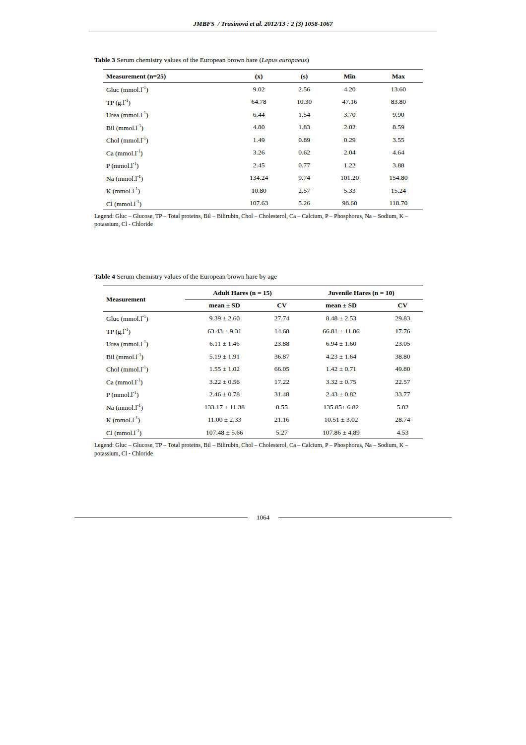JMBFS / Trusinová et al. 2012/13 : 2 (3) 1058-1067
Table 3 Serum chemistry values of the European brown hare (Lepus europaeus)
| Measurement (n=25) | (x) | (s) | Min | Max |
| --- | --- | --- | --- | --- |
| Gluc (mmol.l -1 ) | 9.02 | 2.56 | 4.20 | 13.60 |
| TP (g.l -1 ) | 64.78 | 10.30 | 47.16 | 83.80 |
| Urea (mmol.l -1 ) | 6.44 | 1.54 | 3.70 | 9.90 |
| Bil (mmol.l -1 ) | 4.80 | 1.83 | 2.02 | 8.59 |
| Chol (mmol.l -1 ) | 1.49 | 0.89 | 0.29 | 3.55 |
| Ca (mmol.l -1 ) | 3.26 | 0.62 | 2.04 | 4.64 |
| P (mmol.l -1 ) | 2.45 | 0.77 | 1.22 | 3.88 |
| Na (mmol.l -1 ) | 134.24 | 9.74 | 101.20 | 154.80 |
| K (mmol.l -1 ) | 10.80 | 2.57 | 5.33 | 15.24 |
| Cl (mmol.l -1 ) | 107.63 | 5.26 | 98.60 | 118.70 |
Legend: Gluc – Glucose, TP – Total proteins, Bil – Bilirubin, Chol – Cholesterol, Ca – Calcium, P – Phosphorus, Na – Sodium, K – potassium, Cl - Chloride
Table 4 Serum chemistry values of the European brown hare by age
| Measurement | Adult Hares (n = 15) | Juvenile Hares (n = 10) |
| --- | --- | --- |
| mean ± SD | CV | mean ± SD | CV |
| Gluc (mmol.l -1 ) | 9.39 ± 2.60 | 27.74 | 8.48 ± 2.53 | 29.83 |
| TP (g.l -1 ) | 63.43 ± 9.31 | 14.68 | 66.81 ± 11.86 | 17.76 |
| Urea (mmol.l -1 ) | 6.11 ± 1.46 | 23.88 | 6.94 ± 1.60 | 23.05 |
| Bil (mmol.l -1 ) | 5.19 ± 1.91 | 36.87 | 4.23 ± 1.64 | 38.80 |
| Chol (mmol.l -1 ) | 1.55 ± 1.02 | 66.05 | 1.42 ± 0.71 | 49.80 |
| Ca (mmol.l -1 ) | 3.22 ± 0.56 | 17.22 | 3.32 ± 0.75 | 22.57 |
| P (mmol.l -1 ) | 2.46 ± 0.78 | 31.48 | 2.43 ± 0.82 | 33.77 |
| Na (mmol.l -1 ) | 133.17 ± 11.38 | 8.55 | 135.85± 6.82 | 5.02 |
| K (mmol.l -1 ) | 11.00 ± 2.33 | 21.16 | 10.51 ± 3.02 | 28.74 |
| Cl (mmol.l -1 ) | 107.48 ± 5.66 | 5.27 | 107.86 ± 4.89 | 4.53 |
Legend: Gluc – Glucose, TP – Total proteins, Bil – Bilirubin, Chol – Cholesterol, Ca – Calcium, P – Phosphorus, Na – Sodium, K – potassium, Cl - Chloride
1064